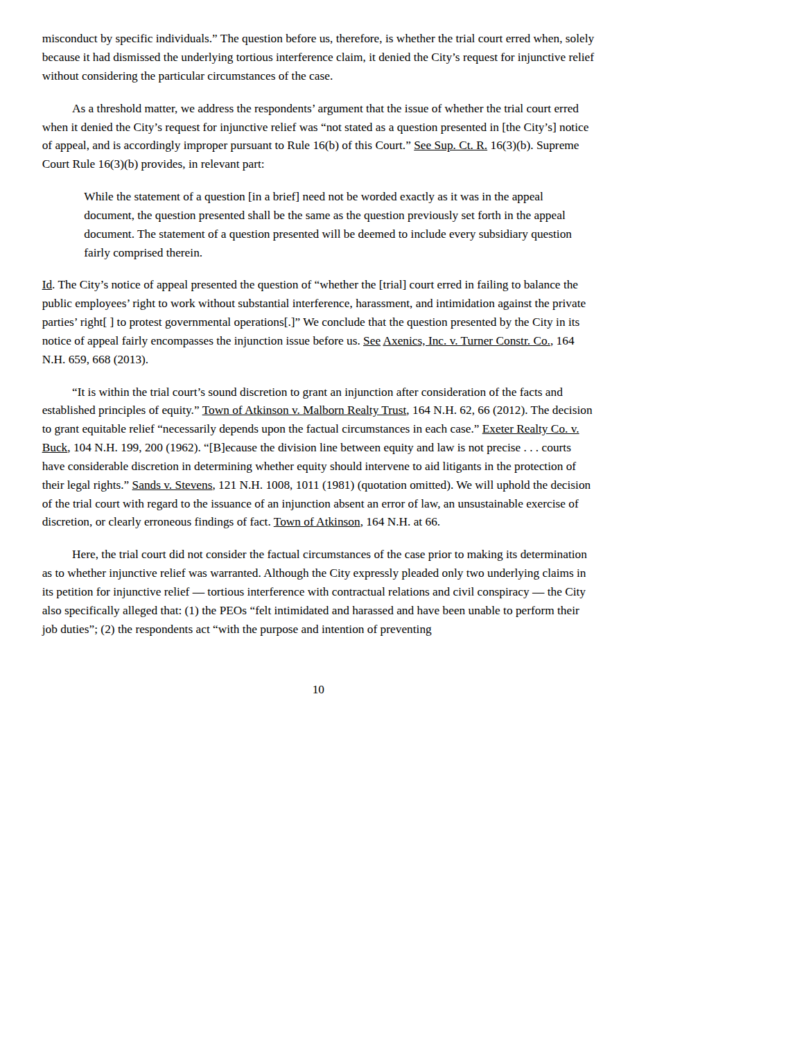misconduct by specific individuals.” The question before us, therefore, is whether the trial court erred when, solely because it had dismissed the underlying tortious interference claim, it denied the City’s request for injunctive relief without considering the particular circumstances of the case.
As a threshold matter, we address the respondents’ argument that the issue of whether the trial court erred when it denied the City’s request for injunctive relief was “not stated as a question presented in [the City’s] notice of appeal, and is accordingly improper pursuant to Rule 16(b) of this Court.” See Sup. Ct. R. 16(3)(b). Supreme Court Rule 16(3)(b) provides, in relevant part:
While the statement of a question [in a brief] need not be worded exactly as it was in the appeal document, the question presented shall be the same as the question previously set forth in the appeal document. The statement of a question presented will be deemed to include every subsidiary question fairly comprised therein.
Id. The City’s notice of appeal presented the question of “whether the [trial] court erred in failing to balance the public employees’ right to work without substantial interference, harassment, and intimidation against the private parties’ right[ ] to protest governmental operations[.]” We conclude that the question presented by the City in its notice of appeal fairly encompasses the injunction issue before us. See Axenics, Inc. v. Turner Constr. Co., 164 N.H. 659, 668 (2013).
“It is within the trial court’s sound discretion to grant an injunction after consideration of the facts and established principles of equity.” Town of Atkinson v. Malborn Realty Trust, 164 N.H. 62, 66 (2012). The decision to grant equitable relief “necessarily depends upon the factual circumstances in each case.” Exeter Realty Co. v. Buck, 104 N.H. 199, 200 (1962). “[B]ecause the division line between equity and law is not precise . . . courts have considerable discretion in determining whether equity should intervene to aid litigants in the protection of their legal rights.” Sands v. Stevens, 121 N.H. 1008, 1011 (1981) (quotation omitted). We will uphold the decision of the trial court with regard to the issuance of an injunction absent an error of law, an unsustainable exercise of discretion, or clearly erroneous findings of fact. Town of Atkinson, 164 N.H. at 66.
Here, the trial court did not consider the factual circumstances of the case prior to making its determination as to whether injunctive relief was warranted. Although the City expressly pleaded only two underlying claims in its petition for injunctive relief — tortious interference with contractual relations and civil conspiracy — the City also specifically alleged that: (1) the PEOs “felt intimidated and harassed and have been unable to perform their job duties”; (2) the respondents act “with the purpose and intention of preventing
10